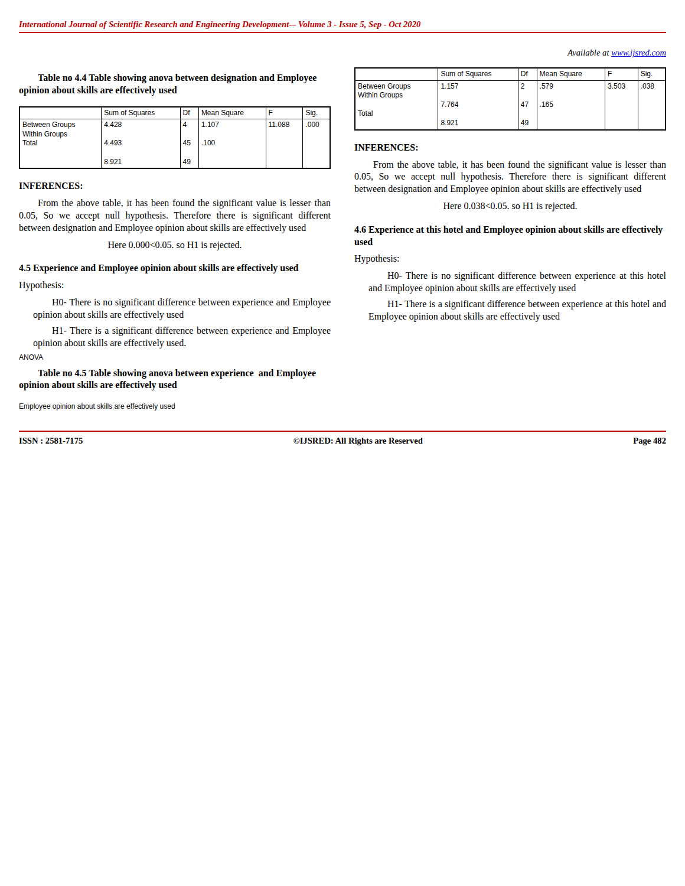International Journal of Scientific Research and Engineering Development-– Volume 3 - Issue 5, Sep - Oct 2020
Available at www.ijsred.com
Table no 4.4 Table showing anova between designation and Employee opinion about skills are effectively used
| | Sum of Squares | Df | Mean Square | F | Sig. |
| --- | --- | --- | --- | --- | --- |
| Between Groups Within Groups Total | 4.428 4.493 8.921 | 4 45 49 | 1.107 .100 | 11.088 | .000 |
INFERENCES:
From the above table, it has been found the significant value is lesser than 0.05, So we accept null hypothesis. Therefore there is significant different between designation and Employee opinion about skills are effectively used
Here 0.000<0.05. so H1 is rejected.
4.5 Experience and Employee opinion about skills are effectively used
Hypothesis:
H0- There is no significant difference between experience and Employee opinion about skills are effectively used
H1- There is a significant difference between experience and Employee opinion about skills are effectively used.
ANOVA
Table no 4.5 Table showing anova between experience and Employee opinion about skills are effectively used
Employee opinion about skills are effectively used
| | Sum of Squares | Df | Mean Square | F | Sig. |
| --- | --- | --- | --- | --- | --- |
| Between Groups Within Groups Total | 1.157 7.764 8.921 | 2 47 49 | .579 .165 | 3.503 | .038 |
INFERENCES:
From the above table, it has been found the significant value is lesser than 0.05, So we accept null hypothesis. Therefore there is significant different between designation and Employee opinion about skills are effectively used
Here 0.038<0.05. so H1 is rejected.
4.6 Experience at this hotel and Employee opinion about skills are effectively used
Hypothesis:
H0- There is no significant difference between experience at this hotel and Employee opinion about skills are effectively used
H1- There is a significant difference between experience at this hotel and Employee opinion about skills are effectively used
ISSN : 2581-7175 ©IJSRED: All Rights are Reserved Page 482